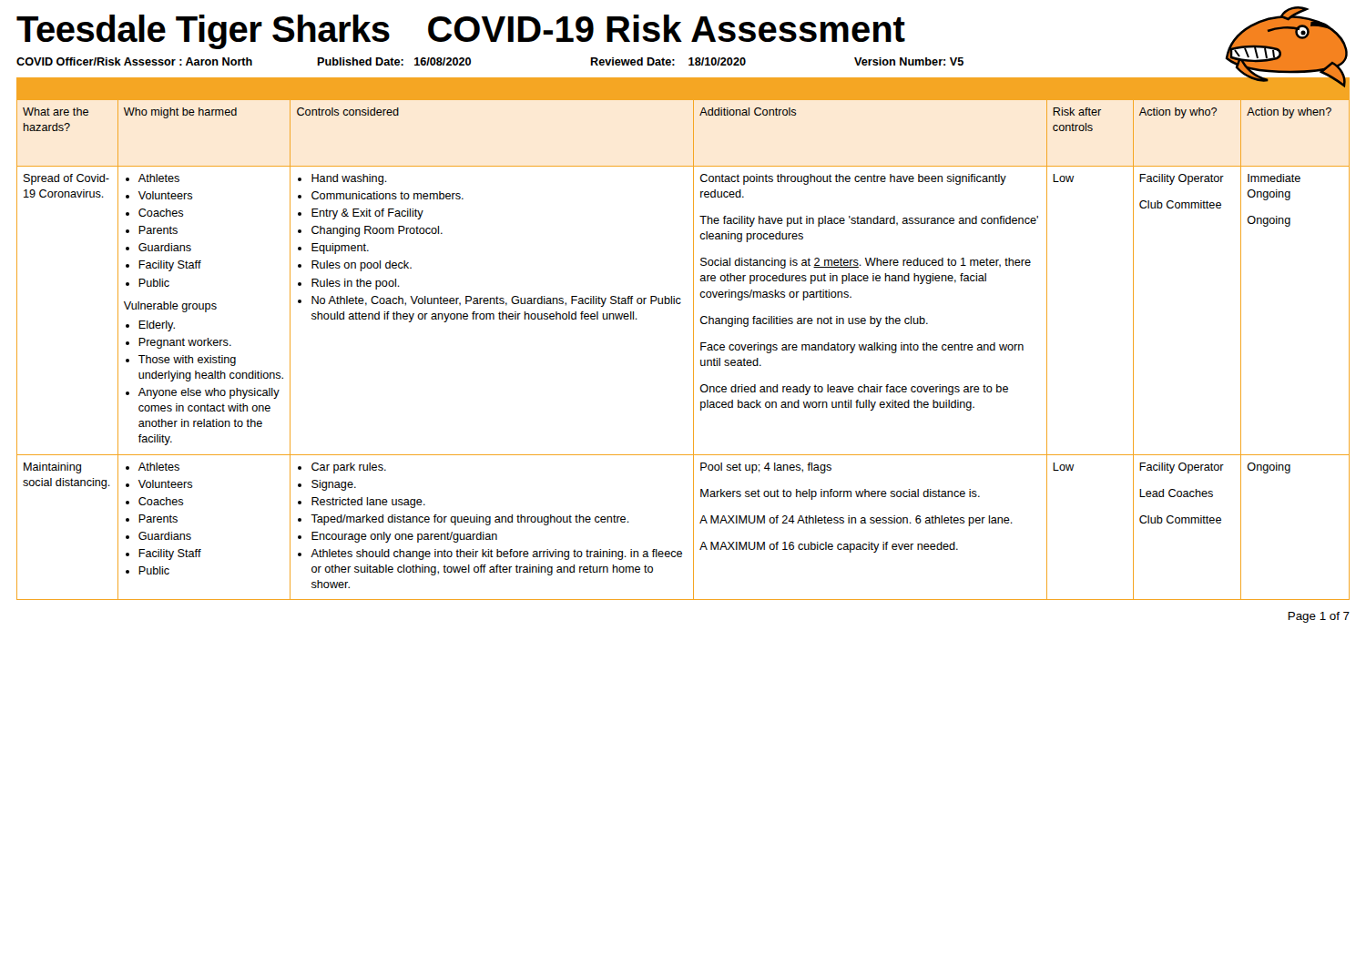Teesdale Tiger Sharks
COVID-19 Risk Assessment
COVID Officer/Risk Assessor : Aaron North Published Date: 16/08/2020 Reviewed Date: 18/10/2020 Version Number: V5
| What are the hazards? | Who might be harmed | Controls considered | Additional Controls | Risk after controls | Action by who? | Action by when? |
| --- | --- | --- | --- | --- | --- | --- |
| Spread of Covid-19 Coronavirus. | Athletes Volunteers Coaches Parents Guardians Facility Staff Public Vulnerable groups Elderly. Pregnant workers. Those with existing underlying health conditions. Anyone else who physically comes in contact with one another in relation to the facility. | Hand washing. Communications to members. Entry & Exit of Facility Changing Room Protocol. Equipment. Rules on pool deck. Rules in the pool. No Athlete, Coach, Volunteer, Parents, Guardians, Facility Staff or Public should attend if they or anyone from their household feel unwell. | Contact points throughout the centre have been significantly reduced. The facility have put in place 'standard, assurance and confidence' cleaning procedures Social distancing is at 2 meters . Where reduced to 1 meter, there are other procedures put in place ie hand hygiene, facial coverings/masks or partitions. Changing facilities are not in use by the club. Face coverings are mandatory walking into the centre and worn until seated. Once dried and ready to leave chair face coverings are to be placed back on and worn until fully exited the building. | Low | Facility Operator Club Committee | Immediate Ongoing Ongoing |
| Maintaining social distancing. | Athletes Volunteers Coaches Parents Guardians Facility Staff Public | Car park rules. Signage. Restricted lane usage. Taped/marked distance for queuing and throughout the centre. Encourage only one parent/guardian Athletes should change into their kit before arriving to training. in a fleece or other suitable clothing, towel off after training and return home to shower. | Pool set up; 4 lanes, flags Markers set out to help inform where social distance is. A MAXIMUM of 24 Athletess in a session. 6 athletes per lane. A MAXIMUM of 16 cubicle capacity if ever needed. | Low | Facility Operator Lead Coaches Club Committee | Ongoing |
Page 1 of 7